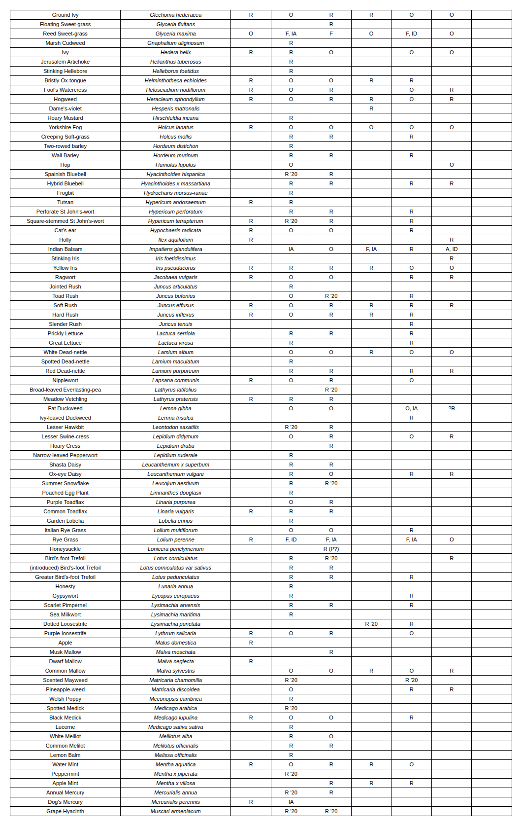| Ground Ivy | Glechoma hederacea | R | O | R | R | O | O | |
| Floating Sweet-grass | Glyceria fluitans | | | R | | | | |
| Reed Sweet-grass | Glyceria maxima | O | F, IA | F | O | F, ID | O | |
| Marsh Cudweed | Gnaphalium uliginosum | | R | | | | | |
| Ivy | Hedera helix | R | R | O | | O | O | |
| Jerusalem Artichoke | Helianthus tuberosus | | R | | | | | |
| Stinking Hellebore | Helleborus foetidus | | R | | | | | |
| Bristly Ox-tongue | Helminthotheca echioides | R | O | O | R | R | | |
| Fool's Watercress | Helosciadium nodiflorum | R | O | R | | O | R | |
| Hogweed | Heracleum sphondylium | R | O | R | R | O | R | |
| Dame's-violet | Hesperis matronalis | | | | R | | | |
| Hoary Mustard | Hirschfeldia incana | | R | | | | | |
| Yorkshire Fog | Holcus lanatus | R | O | O | O | O | O | |
| Creeping Soft-grass | Holcus mollis | | R | R | | R | | |
| Two-rowed barley | Hordeum distichon | | R | | | | | |
| Wall Barley | Hordeum murinum | | R | R | | R | | |
| Hop | Humulus lupulus | | O | | | | O | |
| Spainish Bluebell | Hyacinthoides hispanica | | R '20 | R | | | | |
| Hybrid Bluebell | Hyacinthoides x massartiana | | R | R | | R | R | |
| Frogbit | Hydrocharis morsus-ranae | | R | | | | | |
| Tutsan | Hypericum andosaemum | R | R | | | | | |
| Perforate St John's-wort | Hypericum perforatum | | R | R | | R | | |
| Square-stemmed St John's-wort | Hypericum tetrapterum | R | R '20 | R | | R | | |
| Cat's-ear | Hypochaeris radicata | R | O | O | | R | | |
| Holly | Ilex aquifolium | R | | | | | R | |
| Indian Balsam | Impatiens glandulifera | | IA | O | F, IA | R | A, ID | |
| Stinking Iris | Iris foetidissimus | | | | | | R | |
| Yellow Iris | Iris pseudacorus | R | R | R | R | O | O | |
| Ragwort | Jacobaea vulgaris | R | O | O | | R | R | |
| Jointed Rush | Juncus articulatus | | R | | | | | |
| Toad Rush | Juncus bufonius | | O | R '20 | | R | | |
| Soft Rush | Juncus effusus | R | O | R | R | R | R | |
| Hard Rush | Juncus inflexus | R | O | R | R | R | | |
| Slender Rush | Juncus tenuis | | | | | R | | |
| Prickly Lettuce | Lactuca serriola | | R | R | | R | | |
| Great Lettuce | Lactuca virosa | | R | | | R | | |
| White Dead-nettle | Lamium album | | O | O | R | O | O | |
| Spotted Dead-nettle | Lamium maculatum | | R | | | | | |
| Red Dead-nettle | Lamium purpureum | | R | R | | R | R | |
| Nipplewort | Lapsana communis | R | O | R | | O | | |
| Broad-leaved Everlasting-pea | Lathyrus latifolius | | | R '20 | | | | |
| Meadow Vetchling | Lathyrus pratensis | R | R | R | | | | |
| Fat Duckweed | Lemna gibba | | O | O | | O, IA | ?R | |
| Ivy-leaved Duckweed | Lemna trisulca | | | | | R | | |
| Lesser Hawkbit | Leontodon saxatilis | | R '20 | R | | | | |
| Lesser Swine-cress | Lepidium didymum | | O | R | | O | R | |
| Hoary Cress | Lepidium draba | | | R | | | | |
| Narrow-leaved Pepperwort | Lepidium ruderale | | R | | | | | |
| Shasta Daisy | Leucanthemum x superbum | | R | R | | | | |
| Ox-eye Daisy | Leucanthemum vulgare | | R | O | | R | R | |
| Summer Snowflake | Leucojum aestivum | | R | R '20 | | | | |
| Poached Egg Plant | Limnanthes douglasii | | R | | | | | |
| Purple Toadflax | Linaria purpurea | | O | R | | | | |
| Common Toadflax | Linaria vulgaris | R | R | R | | | | |
| Garden Lobelia | Lobelia erinus | | R | | | | | |
| Italian Rye Grass | Lolium multiflorum | | O | O | | R | | |
| Rye Grass | Lolium perenne | R | F, ID | F, IA | | F, IA | O | |
| Honeysuckle | Lonicera periclymenum | | | R (P?) | | | | |
| Bird's-foot Trefoil | Lotus corniculatus | | R | R '20 | | | R | |
| (introduced) Bird's-foot Trefoil | Lotus corniculatus var sativus | | R | R | | | | |
| Greater Bird's-foot Trefoil | Lotus pedunculatus | | R | R | | R | | |
| Honesty | Lunaria annua | | R | | | | | |
| Gypsywort | Lycopus europaeus | | R | | | R | | |
| Scarlet Pimpernel | Lysimachia arvensis | | R | R | | R | | |
| Sea Milkwort | Lysimachia maritima | | R | | | | | |
| Dotted Loosestrife | Lysimachia punctata | | | | R '20 | R | | |
| Purple-loosestrife | Lythrum salicaria | R | O | R | | O | | |
| Apple | Malus domestica | R | | | | | | |
| Musk Mallow | Malva moschata | | | R | | | | |
| Dwarf Mallow | Malva neglecta | R | | | | | | |
| Common Mallow | Malva sylvestris | | O | O | R | O | R | |
| Scented Mayweed | Matricaria chamomilla | | R '20 | | | R '20 | | |
| Pineapple-weed | Matricaria discoidea | | O | | | R | R | |
| Welsh Poppy | Meconopsis cambrica | | R | | | | | |
| Spotted Medick | Medicago arabica | | R '20 | | | | | |
| Black Medick | Medicago lupulina | R | O | O | | R | | |
| Lucerne | Medicago sativa sativa | | R | | | | | |
| White Melilot | Melilotus alba | | R | O | | | | |
| Common Melilot | Melilotus officinalis | | R | R | | | | |
| Lemon Balm | Melissa officinalis | | R | | | | | |
| Water Mint | Mentha aquatica | R | O | R | R | O | | |
| Peppermint | Mentha x piperata | | R '20 | | | | | |
| Apple Mint | Mentha x villosa | | | R | R | R | | |
| Annual Mercury | Mercurialis annua | | R '20 | R | | | | |
| Dog's Mercury | Mercurialis perennis | R | IA | | | | | |
| Grape Hyacinth | Muscari armeniacum | | R '20 | R '20 | | | | |